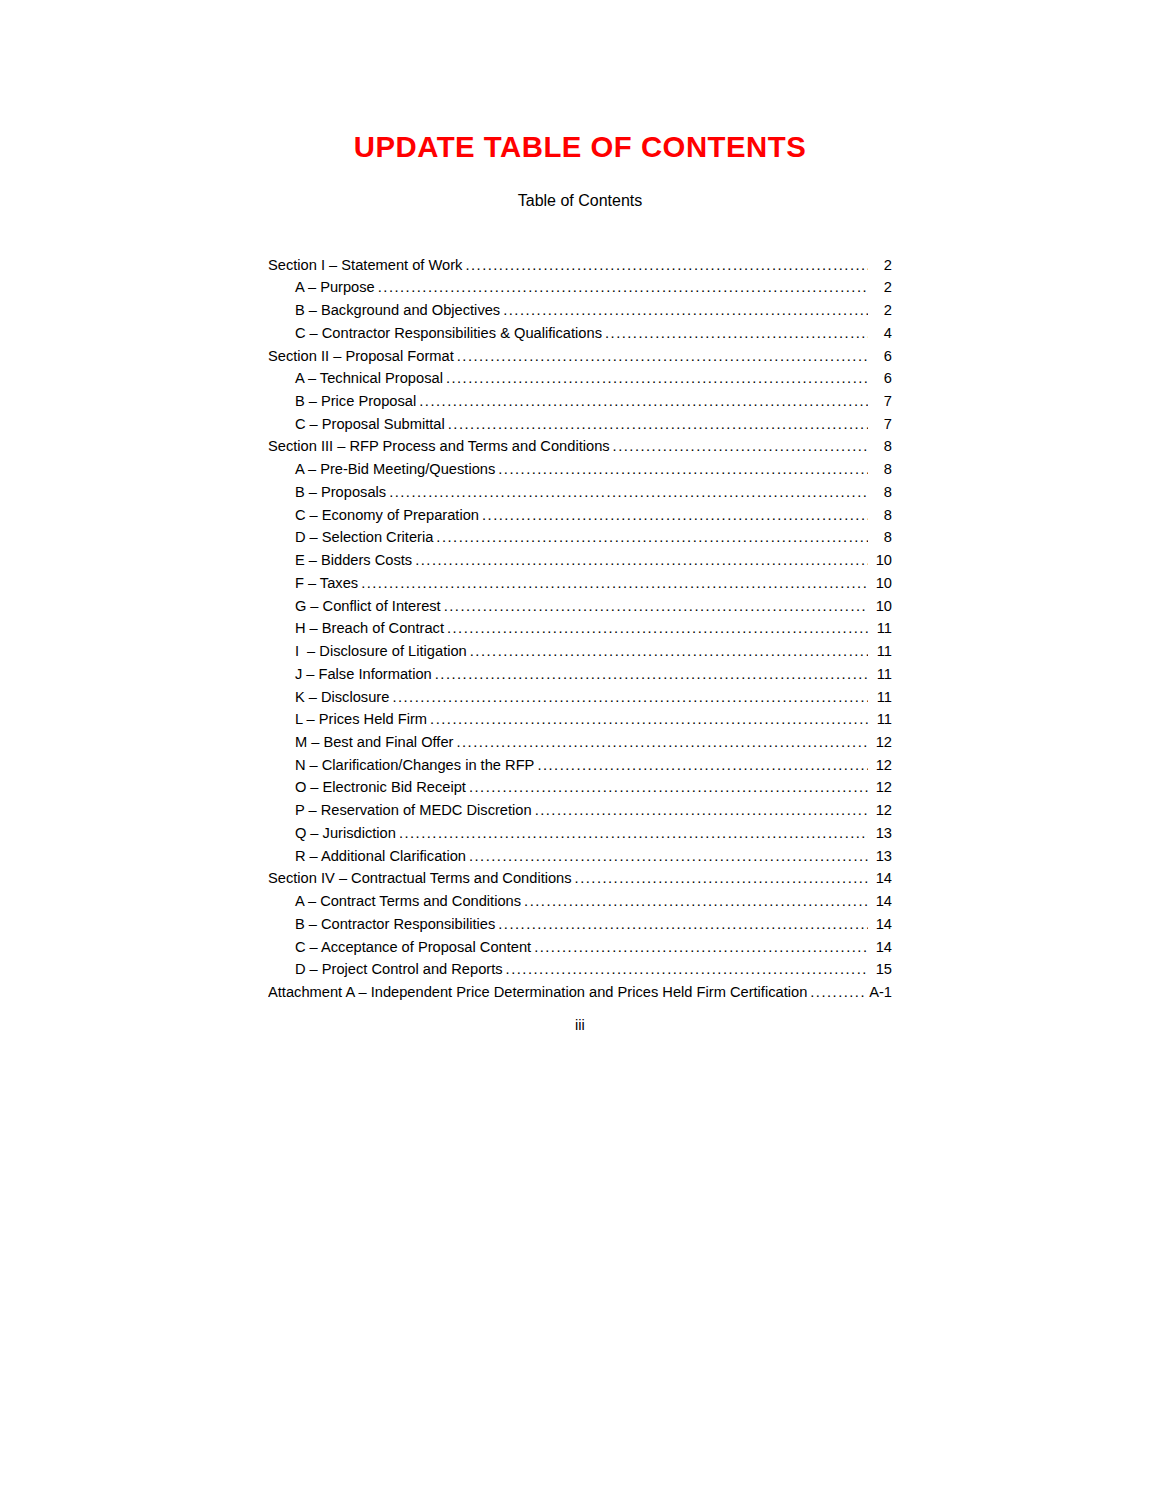UPDATE TABLE OF CONTENTS
Table of Contents
Section I – Statement of Work ................................................................................................................. 2
A – Purpose ......................................................................................................................... 2
B – Background and Objectives .......................................................................................... 2
C – Contractor Responsibilities & Qualifications ..................................................................... 4
Section II – Proposal Format .................................................................................................... 6
A – Technical Proposal .......................................................................................................... 6
B – Price Proposal ................................................................................................................ 7
C – Proposal Submittal .......................................................................................................... 7
Section III – RFP Process and Terms and Conditions ................................................................ 8
A – Pre-Bid Meeting/Questions ............................................................................................ 8
B – Proposals ....................................................................................................................... 8
C – Economy of Preparation ................................................................................................ 8
D – Selection Criteria ............................................................................................................ 8
E – Bidders Costs ............................................................................................................... 10
F – Taxes .......................................................................................................................... 10
G – Conflict of Interest .......................................................................................................... 10
H – Breach of Contract .......................................................................................................... 11
I – Disclosure of Litigation .................................................................................................. 11
J – False Information ............................................................................................................. 11
K – Disclosure ..................................................................................................................... 11
L – Prices Held Firm ............................................................................................................. 11
M – Best and Final Offer ....................................................................................................... 12
N – Clarification/Changes in the RFP ................................................................................. 12
O – Electronic Bid Receipt ................................................................................................... 12
P – Reservation of MEDC Discretion ................................................................................. 12
Q – Jurisdiction .................................................................................................................... 13
R – Additional Clarification .................................................................................................. 13
Section IV – Contractual Terms and Conditions ......................................................................... 14
A – Contract Terms and Conditions .................................................................................... 14
B – Contractor Responsibilities ........................................................................................... 14
C – Acceptance of Proposal Content .................................................................................. 14
D – Project Control and Reports ......................................................................................... 15
Attachment A – Independent Price Determination and Prices Held Firm Certification ............. A-1
iii